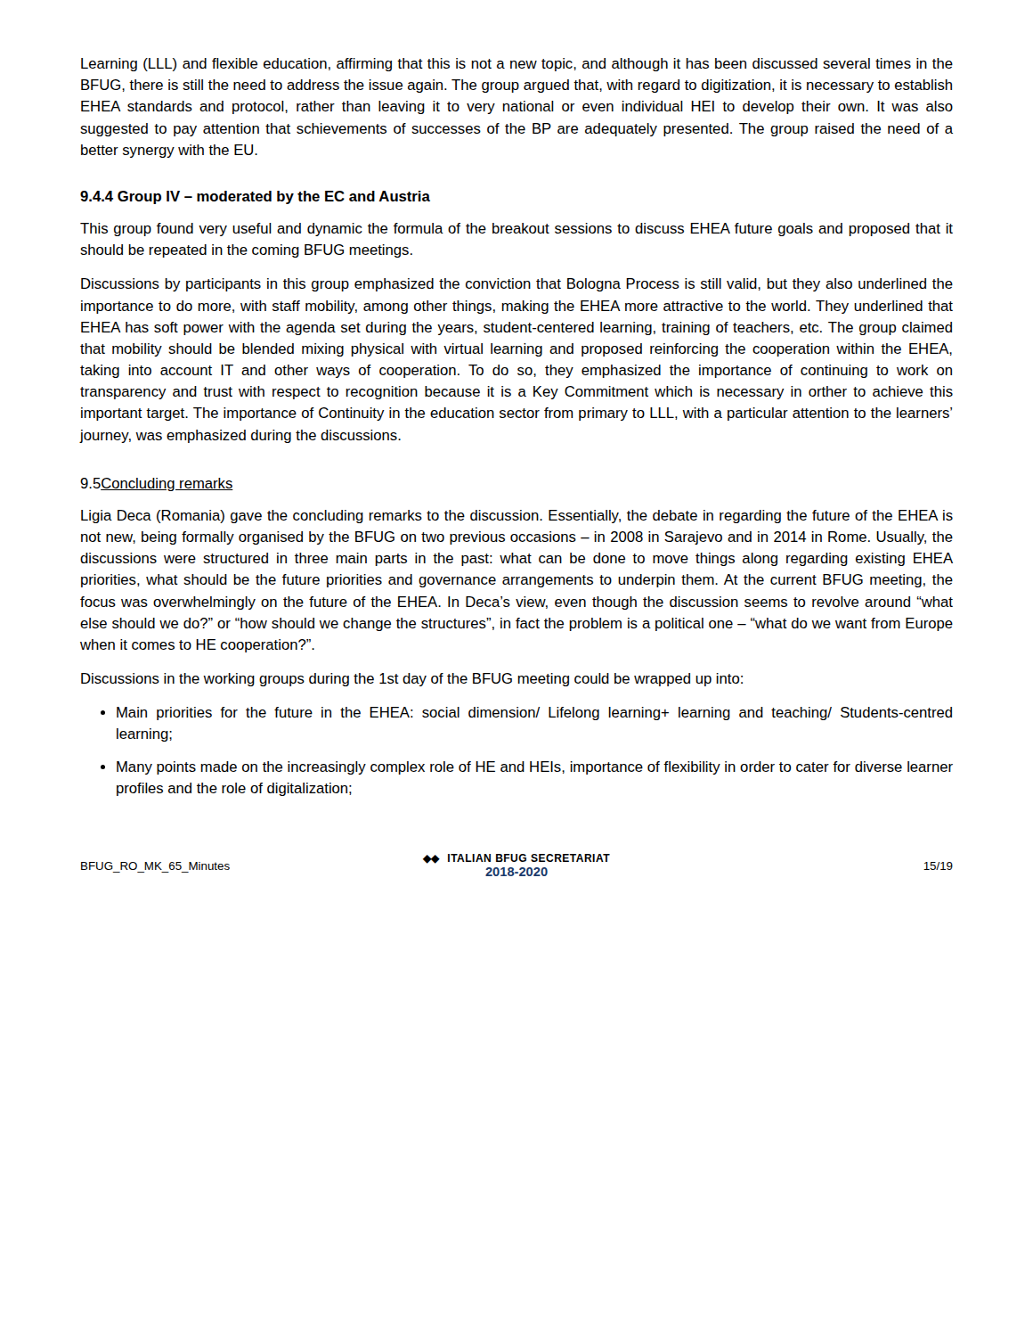Learning (LLL) and flexible education, affirming that this is not a new topic, and although it has been discussed several times in the BFUG, there is still the need to address the issue again. The group argued that, with regard to digitization, it is necessary to establish EHEA standards and protocol, rather than leaving it to very national or even individual HEI to develop their own. It was also suggested to pay attention that schievements of successes of the BP are adequately presented. The group raised the need of a better synergy with the EU.
9.4.4 Group IV – moderated by the EC and Austria
This group found very useful and dynamic the formula of the breakout sessions to discuss EHEA future goals and proposed that it should be repeated in the coming BFUG meetings.
Discussions by participants in this group emphasized the conviction that Bologna Process is still valid, but they also underlined the importance to do more, with staff mobility, among other things, making the EHEA more attractive to the world. They underlined that EHEA has soft power with the agenda set during the years, student-centered learning, training of teachers, etc. The group claimed that mobility should be blended mixing physical with virtual learning and proposed reinforcing the cooperation within the EHEA, taking into account IT and other ways of cooperation. To do so, they emphasized the importance of continuing to work on transparency and trust with respect to recognition because it is a Key Commitment which is necessary in orther to achieve this important target. The importance of Continuity in the education sector from primary to LLL, with a particular attention to the learners’ journey, was emphasized during the discussions.
9.5 Concluding remarks
Ligia Deca (Romania) gave the concluding remarks to the discussion. Essentially, the debate in regarding the future of the EHEA is not new, being formally organised by the BFUG on two previous occasions – in 2008 in Sarajevo and in 2014 in Rome. Usually, the discussions were structured in three main parts in the past: what can be done to move things along regarding existing EHEA priorities, what should be the future priorities and governance arrangements to underpin them. At the current BFUG meeting, the focus was overwhelmingly on the future of the EHEA. In Deca’s view, even though the discussion seems to revolve around “what else should we do?” or “how should we change the structures”, in fact the problem is a political one – “what do we want from Europe when it comes to HE cooperation?”.
Discussions in the working groups during the 1st day of the BFUG meeting could be wrapped up into:
Main priorities for the future in the EHEA: social dimension/ Lifelong learning+ learning and teaching/ Students-centred learning;
Many points made on the increasingly complex role of HE and HEIs, importance of flexibility in order to cater for diverse learner profiles and the role of digitalization;
BFUG_RO_MK_65_Minutes
◆◆ ITALIAN BFUG SECRETARIAT
2018-2020
15/19